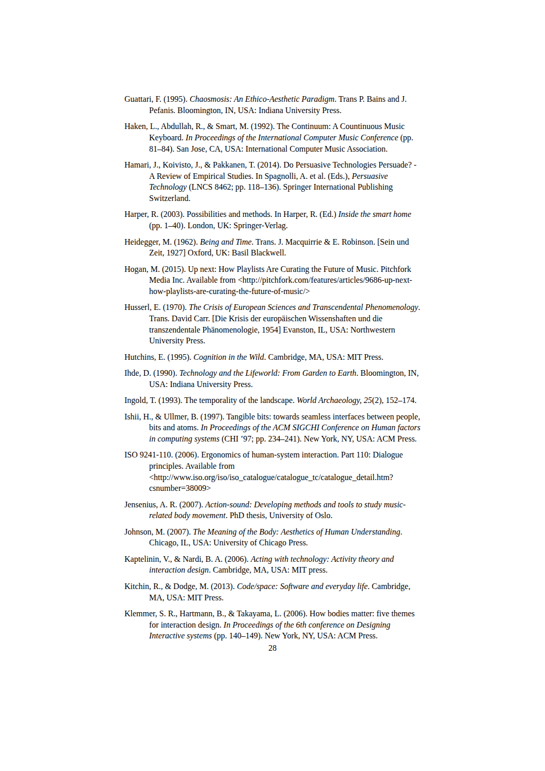Guattari, F. (1995). Chaosmosis: An Ethico-Aesthetic Paradigm. Trans P. Bains and J. Pefanis. Bloomington, IN, USA: Indiana University Press.
Haken, L., Abdullah, R., & Smart, M. (1992). The Continuum: A Countinuous Music Keyboard. In Proceedings of the International Computer Music Conference (pp. 81–84). San Jose, CA, USA: International Computer Music Association.
Hamari, J., Koivisto, J., & Pakkanen, T. (2014). Do Persuasive Technologies Persuade? - A Review of Empirical Studies. In Spagnolli, A. et al. (Eds.), Persuasive Technology (LNCS 8462; pp. 118–136). Springer International Publishing Switzerland.
Harper, R. (2003). Possibilities and methods. In Harper, R. (Ed.) Inside the smart home (pp. 1–40). London, UK: Springer-Verlag.
Heidegger, M. (1962). Being and Time. Trans. J. Macquirrie & E. Robinson. [Sein und Zeit, 1927] Oxford, UK: Basil Blackwell.
Hogan, M. (2015). Up next: How Playlists Are Curating the Future of Music. Pitchfork Media Inc. Available from <http://pitchfork.com/features/articles/9686-up-next-how-playlists-are-curating-the-future-of-music/>
Husserl, E. (1970). The Crisis of European Sciences and Transcendental Phenomenology. Trans. David Carr. [Die Krisis der europäischen Wissenshaften und die transzendentale Phänomenologie, 1954] Evanston, IL, USA: Northwestern University Press.
Hutchins, E. (1995). Cognition in the Wild. Cambridge, MA, USA: MIT Press.
Ihde, D. (1990). Technology and the Lifeworld: From Garden to Earth. Bloomington, IN, USA: Indiana University Press.
Ingold, T. (1993). The temporality of the landscape. World Archaeology, 25(2), 152–174.
Ishii, H., & Ullmer, B. (1997). Tangible bits: towards seamless interfaces between people, bits and atoms. In Proceedings of the ACM SIGCHI Conference on Human factors in computing systems (CHI ’97; pp. 234–241). New York, NY, USA: ACM Press.
ISO 9241-110. (2006). Ergonomics of human-system interaction. Part 110: Dialogue principles. Available from <http://www.iso.org/iso/iso_catalogue/catalogue_tc/catalogue_detail.htm?csnumber=38009>
Jensenius, A. R. (2007). Action-sound: Developing methods and tools to study music-related body movement. PhD thesis, University of Oslo.
Johnson, M. (2007). The Meaning of the Body: Aesthetics of Human Understanding. Chicago, IL, USA: University of Chicago Press.
Kaptelinin, V., & Nardi, B. A. (2006). Acting with technology: Activity theory and interaction design. Cambridge, MA, USA: MIT press.
Kitchin, R., & Dodge, M. (2013). Code/space: Software and everyday life. Cambridge, MA, USA: MIT Press.
Klemmer, S. R., Hartmann, B., & Takayama, L. (2006). How bodies matter: five themes for interaction design. In Proceedings of the 6th conference on Designing Interactive systems (pp. 140–149). New York, NY, USA: ACM Press.
28